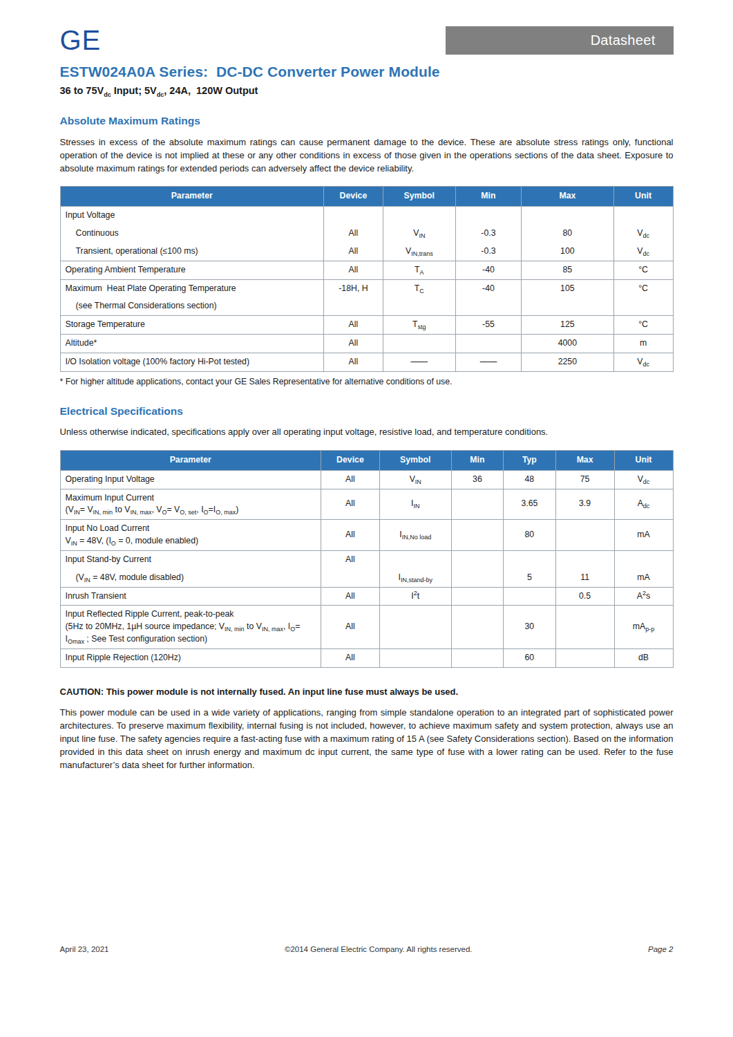GE
Datasheet
ESTW024A0A Series: DC-DC Converter Power Module
36 to 75Vdc Input; 5Vdc, 24A, 120W Output
Absolute Maximum Ratings
Stresses in excess of the absolute maximum ratings can cause permanent damage to the device. These are absolute stress ratings only, functional operation of the device is not implied at these or any other conditions in excess of those given in the operations sections of the data sheet. Exposure to absolute maximum ratings for extended periods can adversely affect the device reliability.
| Parameter | Device | Symbol | Min | Max | Unit |
| --- | --- | --- | --- | --- | --- |
| Input Voltage | | | | | |
| Continuous | All | V IN | -0.3 | 80 | V dc |
| Transient, operational (≤100 ms) | All | V IN,trans | -0.3 | 100 | V dc |
| Operating Ambient Temperature | All | T A | -40 | 85 | °C |
| Maximum Heat Plate Operating Temperature | -18H, H | T C | -40 | 105 | °C |
| (see Thermal Considerations section) | | | | | |
| Storage Temperature | All | T stg | -55 | 125 | °C |
| Altitude* | All | | | 4000 | m |
| I/O Isolation voltage (100% factory Hi-Pot tested) | All | —— | —— | 2250 | V dc |
* For higher altitude applications, contact your GE Sales Representative for alternative conditions of use.
Electrical Specifications
Unless otherwise indicated, specifications apply over all operating input voltage, resistive load, and temperature conditions.
| Parameter | Device | Symbol | Min | Typ | Max | Unit |
| --- | --- | --- | --- | --- | --- | --- |
| Operating Input Voltage | All | V IN | 36 | 48 | 75 | V dc |
| Maximum Input Current (V IN = V IN, min to V IN, max , V O = V O, set , I O =I O, max ) | All | I IN | | 3.65 | 3.9 | A dc |
| Input No Load Current V IN = 48V, (I O = 0, module enabled) | All | I IN,No load | | 80 | | mA |
| Input Stand-by Current | All | | | | | |
| (V IN = 48V, module disabled) | | I IN,stand-by | | 5 | 11 | mA |
| Inrush Transient | All | I 2 t | | | 0.5 | A 2 s |
| Input Reflected Ripple Current, peak-to-peak (5Hz to 20MHz, 1µH source impedance; V IN, min to V IN, max , I O = I Omax ; See Test configuration section) | All | | | 30 | | mA p-p |
| Input Ripple Rejection (120Hz) | All | | | 60 | | dB |
CAUTION: This power module is not internally fused. An input line fuse must always be used.
This power module can be used in a wide variety of applications, ranging from simple standalone operation to an integrated part of sophisticated power architectures. To preserve maximum flexibility, internal fusing is not included, however, to achieve maximum safety and system protection, always use an input line fuse. The safety agencies require a fast-acting fuse with a maximum rating of 15 A (see Safety Considerations section). Based on the information provided in this data sheet on inrush energy and maximum dc input current, the same type of fuse with a lower rating can be used. Refer to the fuse manufacturer’s data sheet for further information.
April 23, 2021
©2014 General Electric Company. All rights reserved.
Page 2